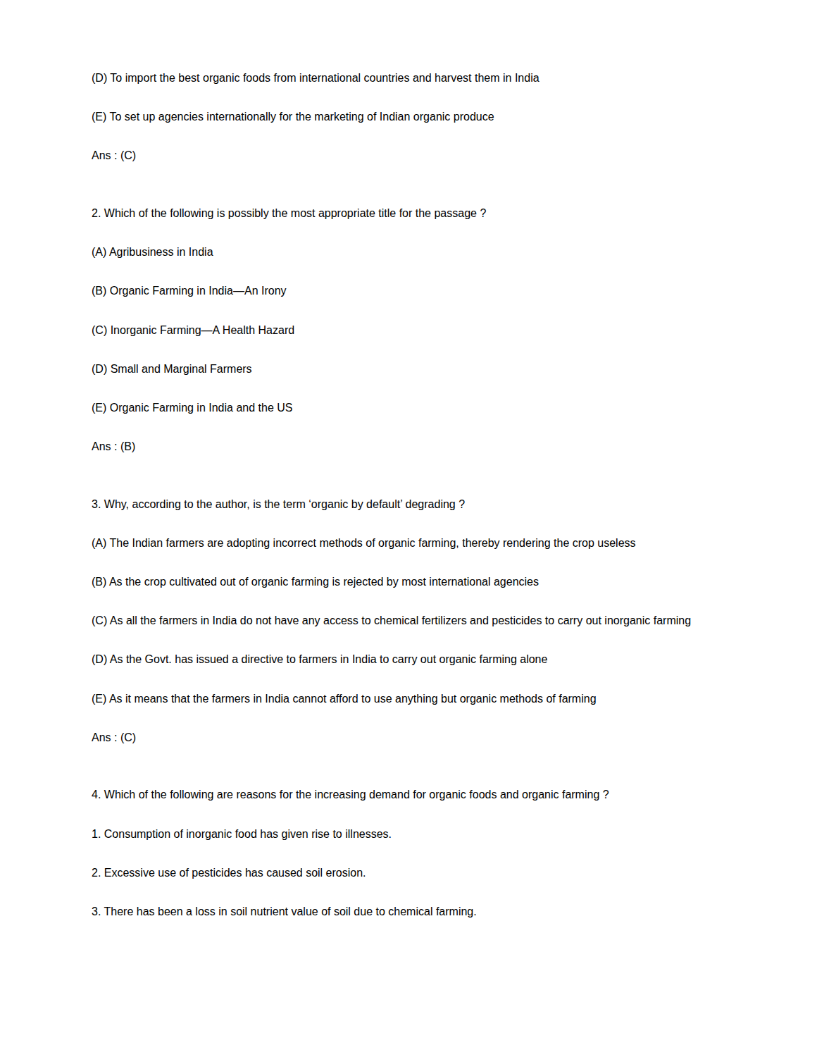(D) To import the best organic foods from international countries and harvest them in India
(E) To set up agencies internationally for the marketing of Indian organic produce
Ans : (C)
2. Which of the following is possibly the most appropriate title for the passage ?
(A) Agribusiness in India
(B) Organic Farming in India—An Irony
(C) Inorganic Farming—A Health Hazard
(D) Small and Marginal Farmers
(E) Organic Farming in India and the US
Ans : (B)
3. Why, according to the author, is the term ‘organic by default’ degrading ?
(A) The Indian farmers are adopting incorrect methods of organic farming, thereby rendering the crop useless
(B) As the crop cultivated out of organic farming is rejected by most international agencies
(C) As all the farmers in India do not have any access to chemical fertilizers and pesticides to carry out inorganic farming
(D) As the Govt. has issued a directive to farmers in India to carry out organic farming alone
(E) As it means that the farmers in India cannot afford to use anything but organic methods of farming
Ans : (C)
4. Which of the following are reasons for the increasing demand for organic foods and organic farming ?
1. Consumption of inorganic food has given rise to illnesses.
2. Excessive use of pesticides has caused soil erosion.
3. There has been a loss in soil nutrient value of soil due to chemical farming.